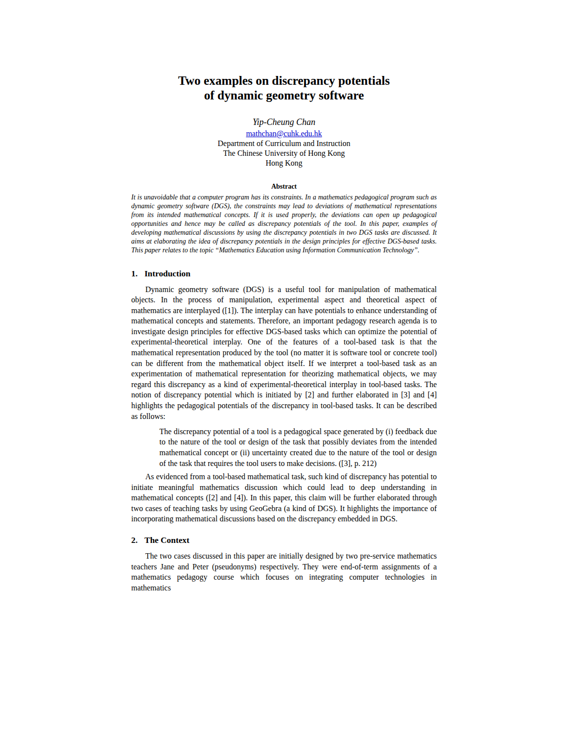Two examples on discrepancy potentials
of dynamic geometry software
Yip-Cheung Chan
mathchan@cuhk.edu.hk
Department of Curriculum and Instruction
The Chinese University of Hong Kong
Hong Kong
Abstract
It is unavoidable that a computer program has its constraints. In a mathematics pedagogical program such as dynamic geometry software (DGS), the constraints may lead to deviations of mathematical representations from its intended mathematical concepts. If it is used properly, the deviations can open up pedagogical opportunities and hence may be called as discrepancy potentials of the tool. In this paper, examples of developing mathematical discussions by using the discrepancy potentials in two DGS tasks are discussed. It aims at elaborating the idea of discrepancy potentials in the design principles for effective DGS-based tasks. This paper relates to the topic “Mathematics Education using Information Communication Technology”.
1. Introduction
Dynamic geometry software (DGS) is a useful tool for manipulation of mathematical objects. In the process of manipulation, experimental aspect and theoretical aspect of mathematics are interplayed ([1]). The interplay can have potentials to enhance understanding of mathematical concepts and statements. Therefore, an important pedagogy research agenda is to investigate design principles for effective DGS-based tasks which can optimize the potential of experimental-theoretical interplay. One of the features of a tool-based task is that the mathematical representation produced by the tool (no matter it is software tool or concrete tool) can be different from the mathematical object itself. If we interpret a tool-based task as an experimentation of mathematical representation for theorizing mathematical objects, we may regard this discrepancy as a kind of experimental-theoretical interplay in tool-based tasks. The notion of discrepancy potential which is initiated by [2] and further elaborated in [3] and [4] highlights the pedagogical potentials of the discrepancy in tool-based tasks. It can be described as follows:
The discrepancy potential of a tool is a pedagogical space generated by (i) feedback due to the nature of the tool or design of the task that possibly deviates from the intended mathematical concept or (ii) uncertainty created due to the nature of the tool or design of the task that requires the tool users to make decisions. ([3], p. 212)
As evidenced from a tool-based mathematical task, such kind of discrepancy has potential to initiate meaningful mathematics discussion which could lead to deep understanding in mathematical concepts ([2] and [4]). In this paper, this claim will be further elaborated through two cases of teaching tasks by using GeoGebra (a kind of DGS). It highlights the importance of incorporating mathematical discussions based on the discrepancy embedded in DGS.
2. The Context
The two cases discussed in this paper are initially designed by two pre-service mathematics teachers Jane and Peter (pseudonyms) respectively. They were end-of-term assignments of a mathematics pedagogy course which focuses on integrating computer technologies in mathematics